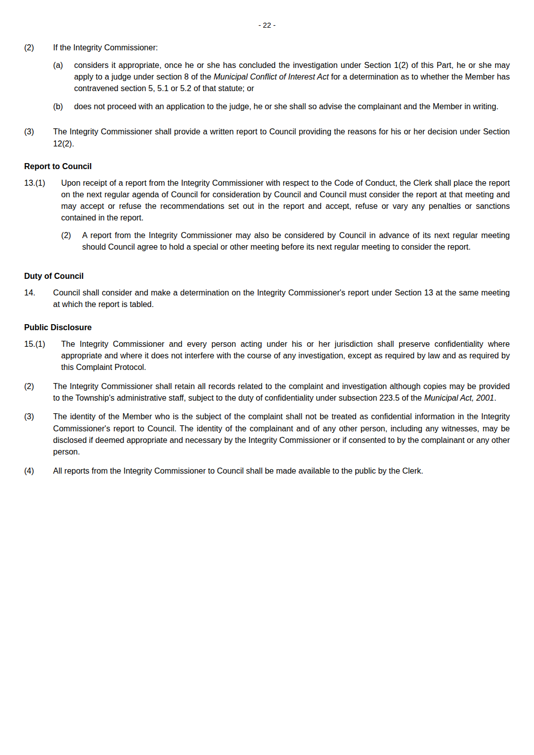- 22 -
(2)
If the Integrity Commissioner:
(a)
considers it appropriate, once he or she has concluded the investigation under Section 1(2) of this Part, he or she may apply to a judge under section 8 of the Municipal Conflict of Interest Act for a determination as to whether the Member has contravened section 5, 5.1 or 5.2 of that statute; or
(b)
does not proceed with an application to the judge, he or she shall so advise the complainant and the Member in writing.
(3)
The Integrity Commissioner shall provide a written report to Council providing the reasons for his or her decision under Section 12(2).
Report to Council
13.(1)
Upon receipt of a report from the Integrity Commissioner with respect to the Code of Conduct, the Clerk shall place the report on the next regular agenda of Council for consideration by Council and Council must consider the report at that meeting and may accept or refuse the recommendations set out in the report and accept, refuse or vary any penalties or sanctions contained in the report.
(2)
A report from the Integrity Commissioner may also be considered by Council in advance of its next regular meeting should Council agree to hold a special or other meeting before its next regular meeting to consider the report.
Duty of Council
14.
Council shall consider and make a determination on the Integrity Commissioner's report under Section 13 at the same meeting at which the report is tabled.
Public Disclosure
15.(1)
The Integrity Commissioner and every person acting under his or her jurisdiction shall preserve confidentiality where appropriate and where it does not interfere with the course of any investigation, except as required by law and as required by this Complaint Protocol.
(2)
The Integrity Commissioner shall retain all records related to the complaint and investigation although copies may be provided to the Township's administrative staff, subject to the duty of confidentiality under subsection 223.5 of the Municipal Act, 2001.
(3)
The identity of the Member who is the subject of the complaint shall not be treated as confidential information in the Integrity Commissioner's report to Council. The identity of the complainant and of any other person, including any witnesses, may be disclosed if deemed appropriate and necessary by the Integrity Commissioner or if consented to by the complainant or any other person.
(4)
All reports from the Integrity Commissioner to Council shall be made available to the public by the Clerk.